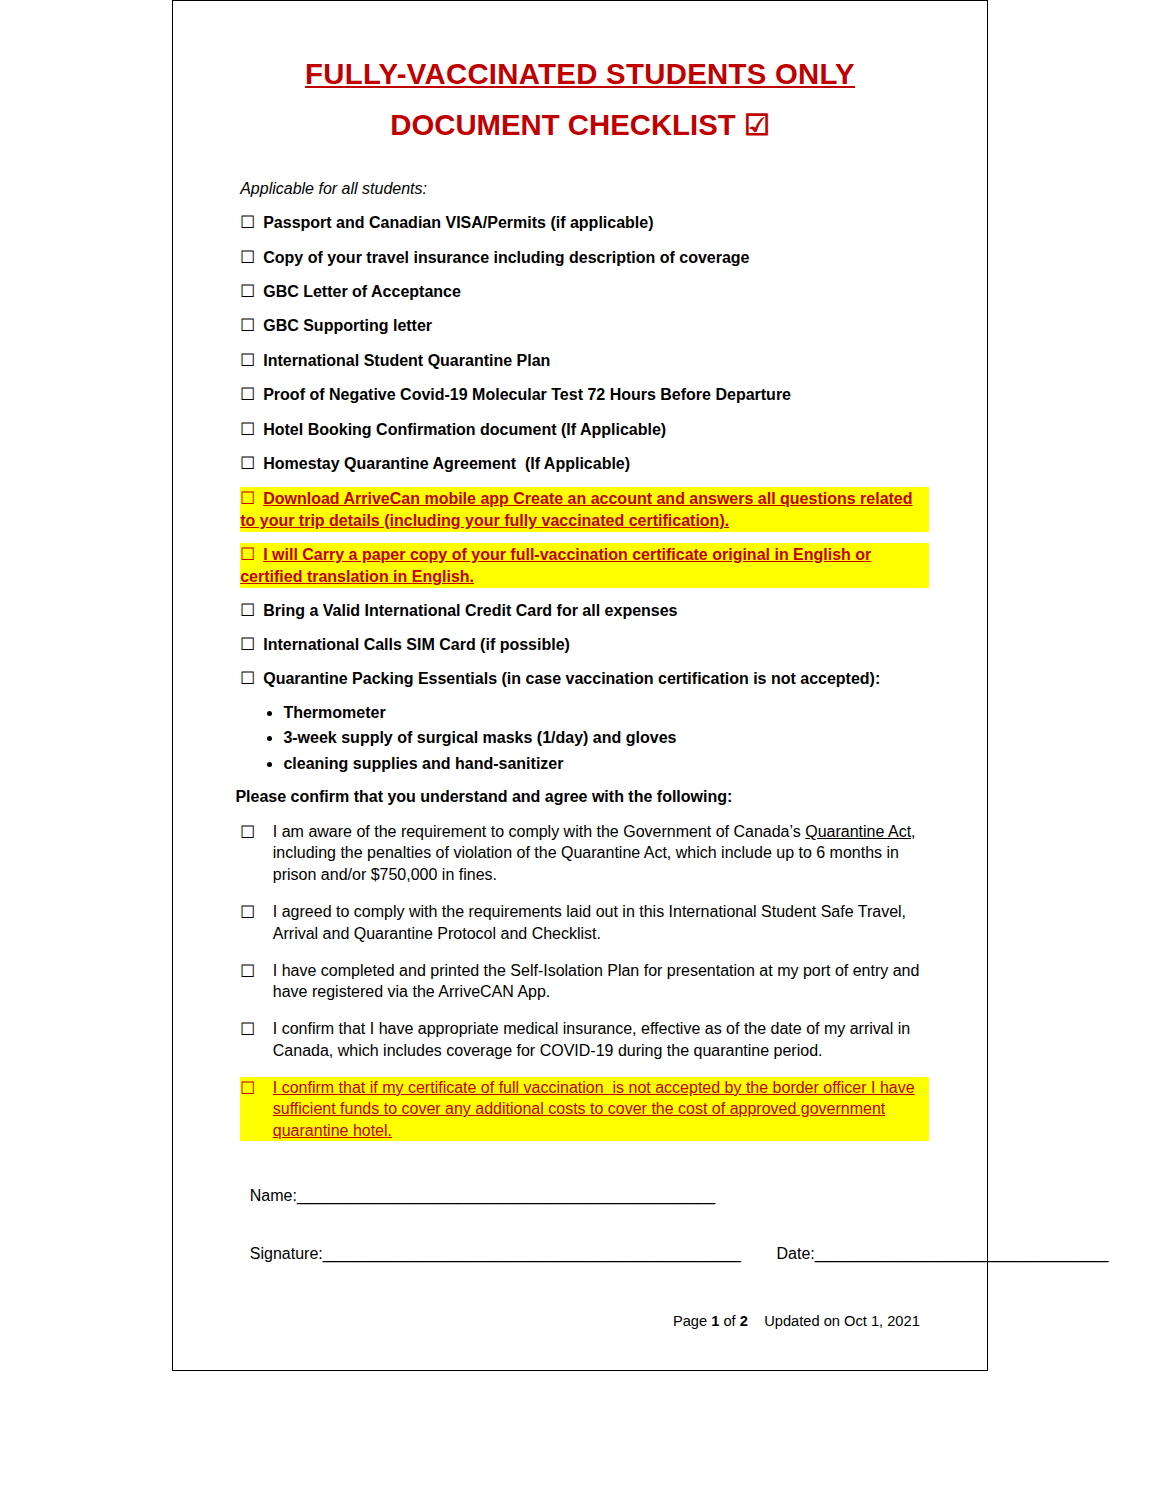FULLY-VACCINATED STUDENTS ONLY
DOCUMENT CHECKLIST ☑
Applicable for all students:
Passport and Canadian VISA/Permits (if applicable)
Copy of your travel insurance including description of coverage
GBC Letter of Acceptance
GBC Supporting letter
International Student Quarantine Plan
Proof of Negative Covid-19 Molecular Test 72 Hours Before Departure
Hotel Booking Confirmation document (If Applicable)
Homestay Quarantine Agreement (If Applicable)
Download ArriveCan mobile app Create an account and answers all questions related to your trip details (including your fully vaccinated certification).
I will Carry a paper copy of your full-vaccination certificate original in English or certified translation in English.
Bring a Valid International Credit Card for all expenses
International Calls SIM Card (if possible)
Quarantine Packing Essentials (in case vaccination certification is not accepted):
Thermometer
3-week supply of surgical masks (1/day) and gloves
cleaning supplies and hand-sanitizer
Please confirm that you understand and agree with the following:
I am aware of the requirement to comply with the Government of Canada’s Quarantine Act, including the penalties of violation of the Quarantine Act, which include up to 6 months in prison and/or $750,000 in fines.
I agreed to comply with the requirements laid out in this International Student Safe Travel, Arrival and Quarantine Protocol and Checklist.
I have completed and printed the Self-Isolation Plan for presentation at my port of entry and have registered via the ArriveCAN App.
I confirm that I have appropriate medical insurance, effective as of the date of my arrival in Canada, which includes coverage for COVID-19 during the quarantine period.
I confirm that if my certificate of full vaccination is not accepted by the border officer I have sufficient funds to cover any additional costs to cover the cost of approved government quarantine hotel.
Name:_______________________________________________
Signature:_______________________________________________ Date:_________________________________
Page 1 of 2 Updated on Oct 1, 2021